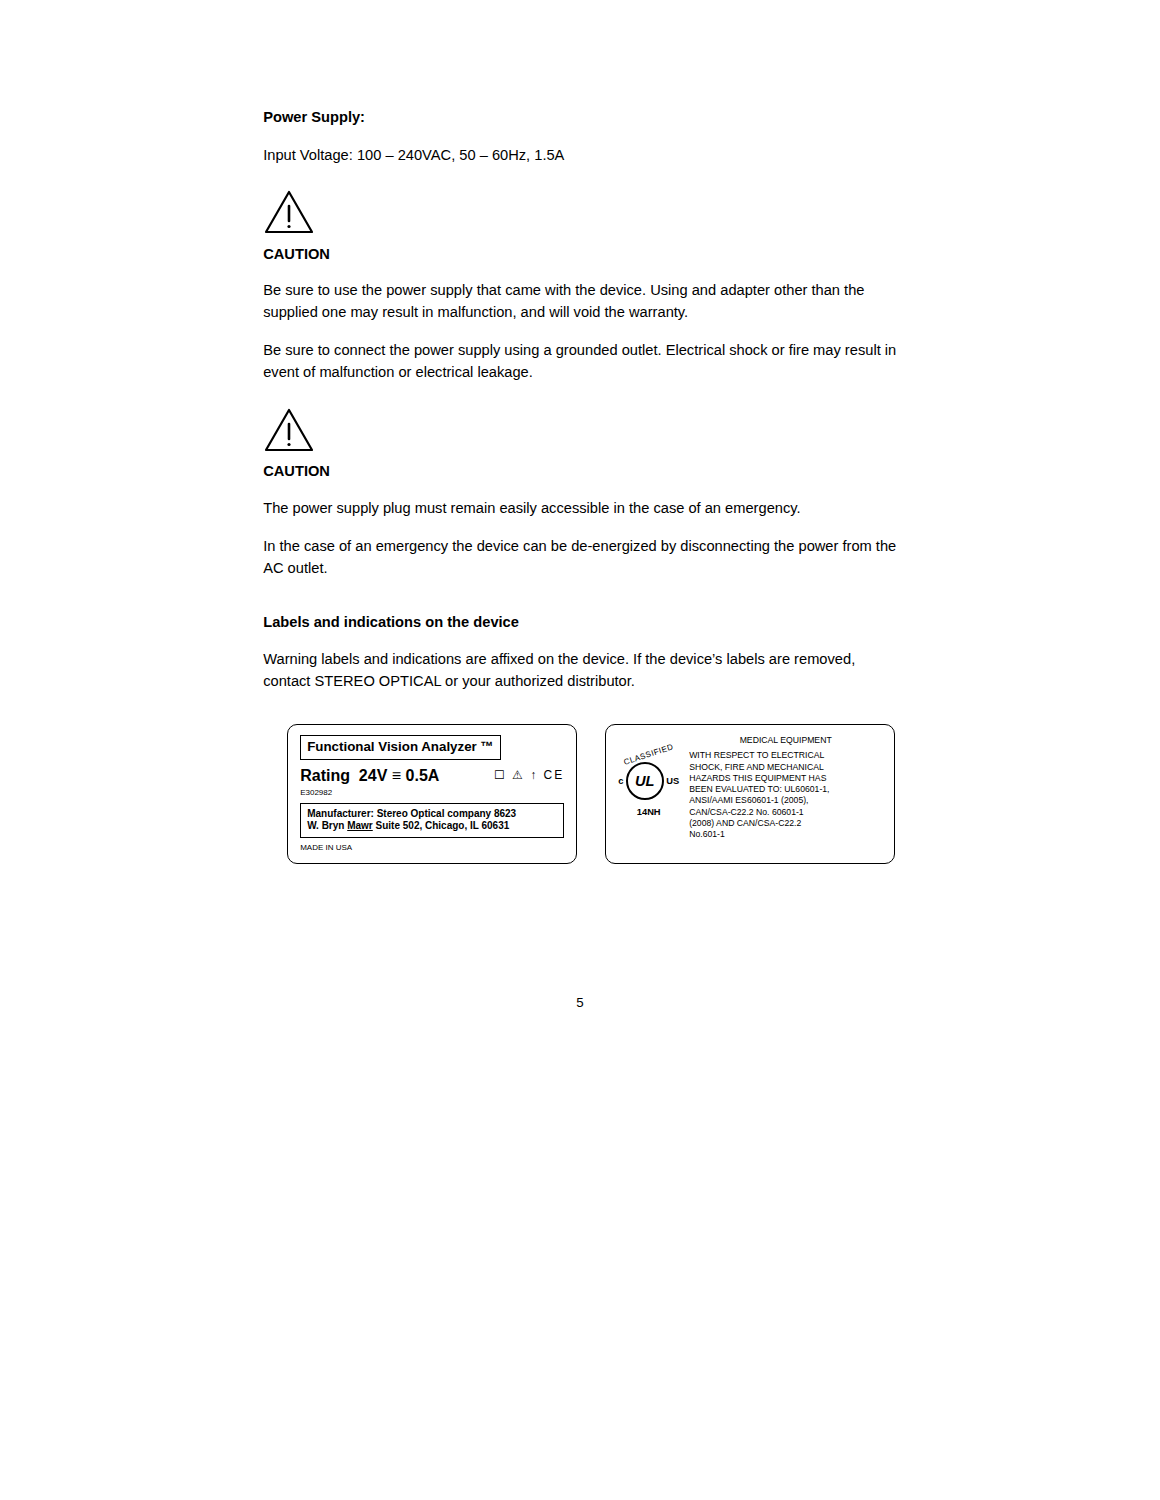Power Supply:
Input Voltage: 100 – 240VAC, 50 – 60Hz, 1.5A
CAUTION
Be sure to use the power supply that came with the device. Using and adapter other than the supplied one may result in malfunction, and will void the warranty.
Be sure to connect the power supply using a grounded outlet. Electrical shock or fire may result in event of malfunction or electrical leakage.
CAUTION
The power supply plug must remain easily accessible in the case of an emergency.
In the case of an emergency the device can be de-energized by disconnecting the power from the AC outlet.
Labels and indications on the device
Warning labels and indications are affixed on the device. If the device’s labels are removed, contact STEREO OPTICAL or your authorized distributor.
Functional Vision Analyzer ™
Rating 24V ≡ 0.5A ☐ ⚠ ↑ CE
E302982
Manufacturer: Stereo Optical company 8623
W. Bryn Mawr Suite 502, Chicago, IL 60631
MADE IN USA
CLASSIFIED
c UL US
14NH
MEDICAL EQUIPMENT
WITH RESPECT TO ELECTRICAL
SHOCK, FIRE AND MECHANICAL
HAZARDS THIS EQUIPMENT HAS
BEEN EVALUATED TO: UL60601-1,
ANSI/AAMI ES60601-1 (2005),
CAN/CSA-C22.2 No. 60601-1
(2008) AND CAN/CSA-C22.2
No.601-1
5